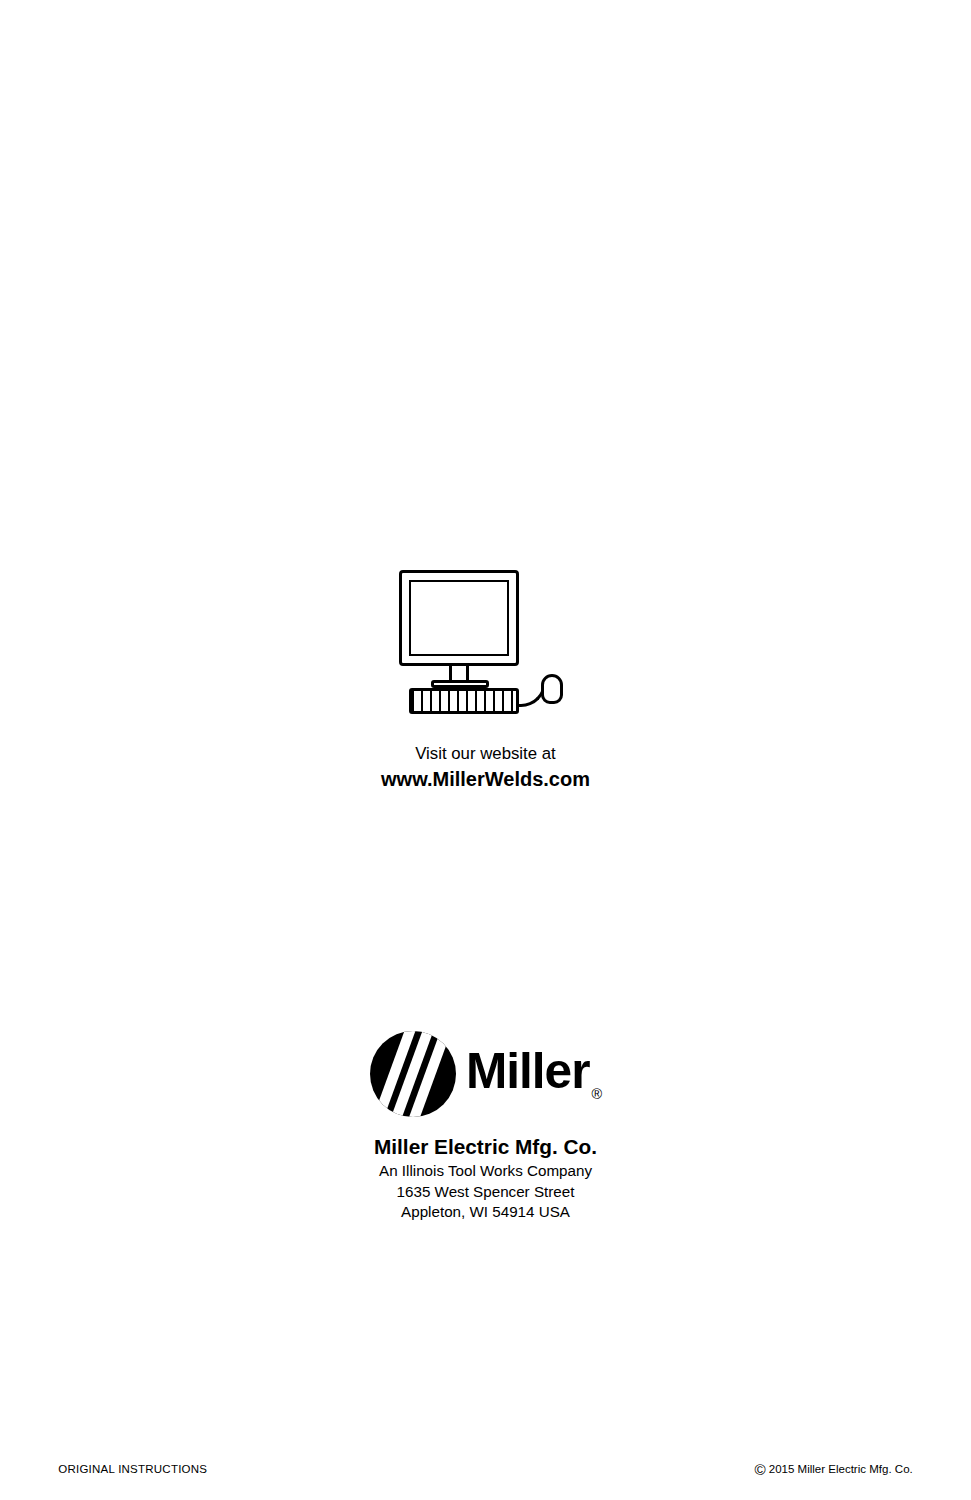Visit our website at
www.MillerWelds.com
Miller®
Miller Electric Mfg. Co.
An Illinois Tool Works Company
1635 West Spencer Street
Appleton, WI 54914 USA
ORIGINAL INSTRUCTIONS
©2015 Miller Electric Mfg. Co.